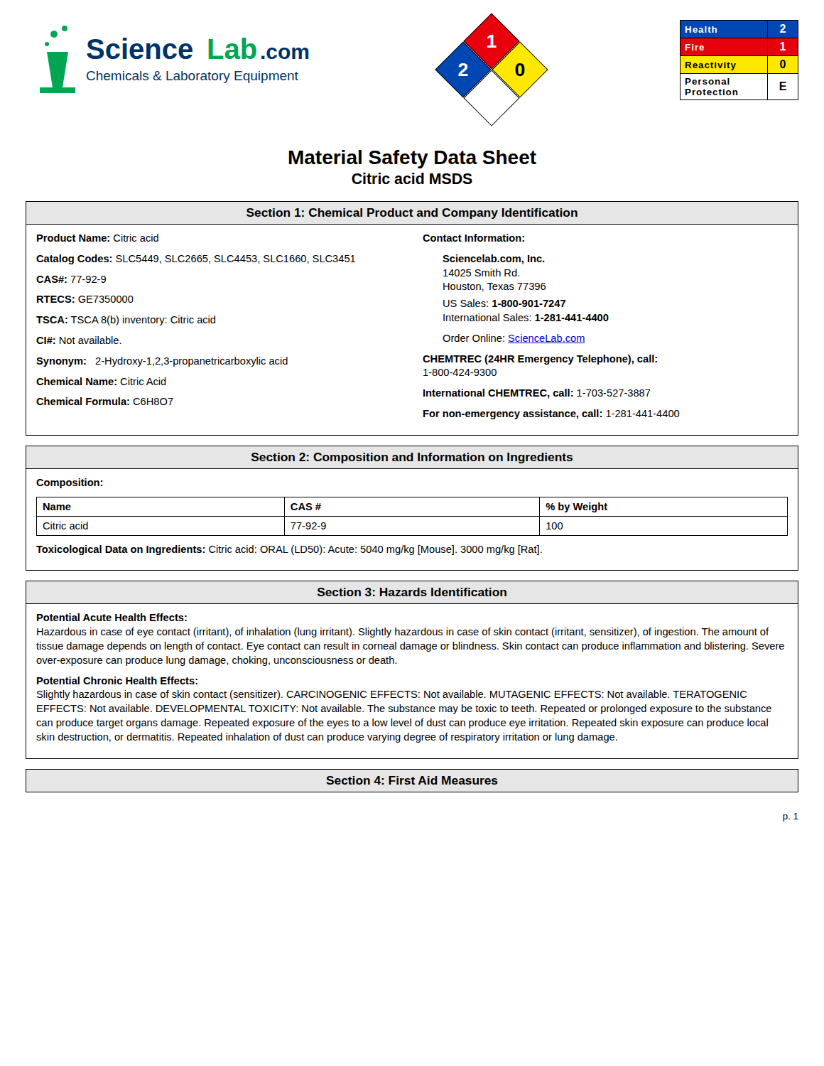1
2
0
| Health | 2 |
| Fire | 1 |
| Reactivity | 0 |
| Personal Protection | E |
Material Safety Data Sheet
Citric acid MSDS
Section 1: Chemical Product and Company Identification
Product Name: Citric acid
Catalog Codes: SLC5449, SLC2665, SLC4453, SLC1660, SLC3451
CAS#: 77-92-9
RTECS: GE7350000
TSCA: TSCA 8(b) inventory: Citric acid
CI#: Not available.
Synonym: 2-Hydroxy-1,2,3-propanetricarboxylic acid
Chemical Name: Citric Acid
Chemical Formula: C6H8O7
Contact Information:
Sciencelab.com, Inc.
14025 Smith Rd.
Houston, Texas 77396
US Sales: 1-800-901-7247
International Sales: 1-281-441-4400
Order Online: ScienceLab.com
CHEMTREC (24HR Emergency Telephone), call:
1-800-424-9300
International CHEMTREC, call: 1-703-527-3887
For non-emergency assistance, call: 1-281-441-4400
Section 2: Composition and Information on Ingredients
Composition:
| Name | CAS # | % by Weight |
| --- | --- | --- |
| Citric acid | 77-92-9 | 100 |
Toxicological Data on Ingredients: Citric acid: ORAL (LD50): Acute: 5040 mg/kg [Mouse]. 3000 mg/kg [Rat].
Section 3: Hazards Identification
Potential Acute Health Effects:
Hazardous in case of eye contact (irritant), of inhalation (lung irritant). Slightly hazardous in case of skin contact (irritant, sensitizer), of ingestion. The amount of tissue damage depends on length of contact. Eye contact can result in corneal damage or blindness. Skin contact can produce inflammation and blistering. Severe over-exposure can produce lung damage, choking, unconsciousness or death.
Potential Chronic Health Effects:
Slightly hazardous in case of skin contact (sensitizer). CARCINOGENIC EFFECTS: Not available. MUTAGENIC EFFECTS: Not available. TERATOGENIC EFFECTS: Not available. DEVELOPMENTAL TOXICITY: Not available. The substance may be toxic to teeth. Repeated or prolonged exposure to the substance can produce target organs damage. Repeated exposure of the eyes to a low level of dust can produce eye irritation. Repeated skin exposure can produce local skin destruction, or dermatitis. Repeated inhalation of dust can produce varying degree of respiratory irritation or lung damage.
Section 4: First Aid Measures
p. 1